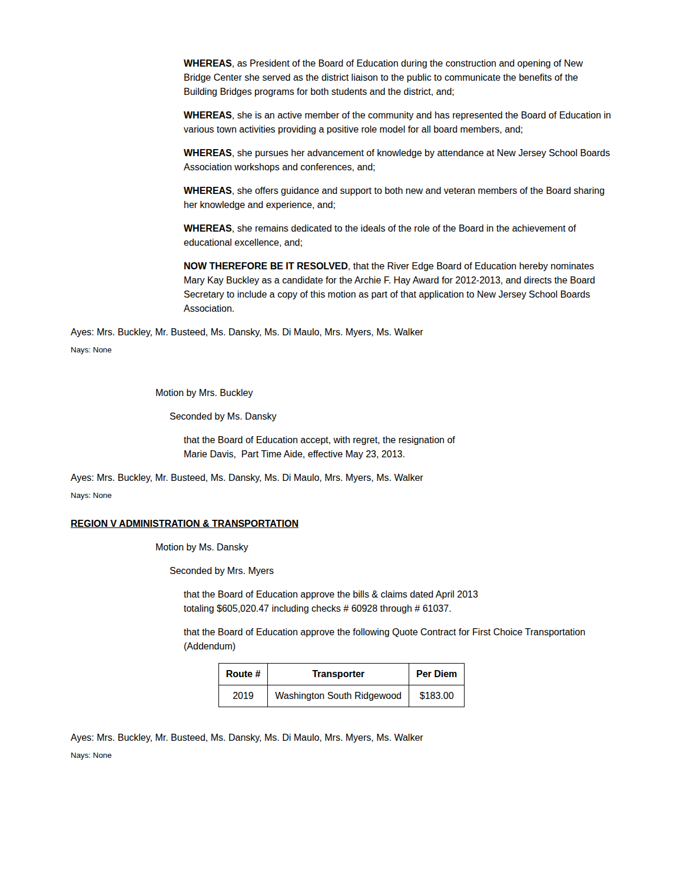WHEREAS, as President of the Board of Education during the construction and opening of New Bridge Center she served as the district liaison to the public to communicate the benefits of the Building Bridges programs for both students and the district, and;
WHEREAS, she is an active member of the community and has represented the Board of Education in various town activities providing a positive role model for all board members, and;
WHEREAS, she pursues her advancement of knowledge by attendance at New Jersey School Boards Association workshops and conferences, and;
WHEREAS, she offers guidance and support to both new and veteran members of the Board sharing her knowledge and experience, and;
WHEREAS, she remains dedicated to the ideals of the role of the Board in the achievement of educational excellence, and;
NOW THEREFORE BE IT RESOLVED, that the River Edge Board of Education hereby nominates Mary Kay Buckley as a candidate for the Archie F. Hay Award for 2012-2013, and directs the Board Secretary to include a copy of this motion as part of that application to New Jersey School Boards Association.
Ayes: Mrs. Buckley, Mr. Busteed, Ms. Dansky, Ms. Di Maulo, Mrs. Myers, Ms. Walker
Nays: None
Motion by Mrs. Buckley
Seconded by Ms. Dansky
that the Board of Education accept, with regret, the resignation of
Marie Davis, Part Time Aide, effective May 23, 2013.
Ayes: Mrs. Buckley, Mr. Busteed, Ms. Dansky, Ms. Di Maulo, Mrs. Myers, Ms. Walker
Nays: None
REGION V ADMINISTRATION & TRANSPORTATION
Motion by Ms. Dansky
Seconded by Mrs. Myers
that the Board of Education approve the bills & claims dated April 2013
totaling $605,020.47 including checks # 60928 through # 61037.
that the Board of Education approve the following Quote Contract for First Choice Transportation (Addendum)
| Route # | Transporter | Per Diem |
| --- | --- | --- |
| 2019 | Washington South Ridgewood | $183.00 |
Ayes: Mrs. Buckley, Mr. Busteed, Ms. Dansky, Ms. Di Maulo, Mrs. Myers, Ms. Walker
Nays: None